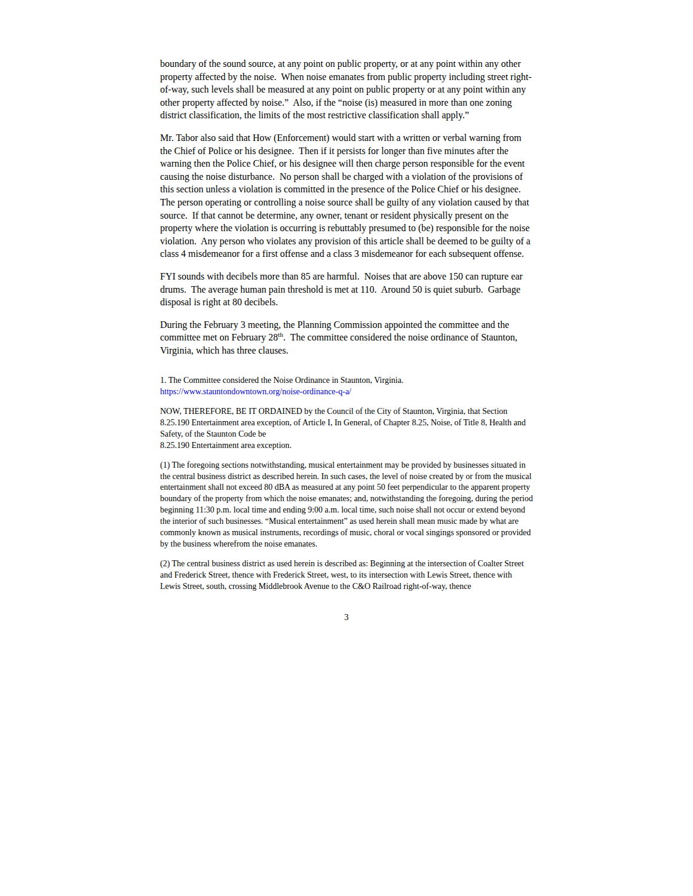boundary of the sound source, at any point on public property, or at any point within any other property affected by the noise. When noise emanates from public property including street right-of-way, such levels shall be measured at any point on public property or at any point within any other property affected by noise.” Also, if the “noise (is) measured in more than one zoning district classification, the limits of the most restrictive classification shall apply.”
Mr. Tabor also said that How (Enforcement) would start with a written or verbal warning from the Chief of Police or his designee. Then if it persists for longer than five minutes after the warning then the Police Chief, or his designee will then charge person responsible for the event causing the noise disturbance. No person shall be charged with a violation of the provisions of this section unless a violation is committed in the presence of the Police Chief or his designee. The person operating or controlling a noise source shall be guilty of any violation caused by that source. If that cannot be determine, any owner, tenant or resident physically present on the property where the violation is occurring is rebuttably presumed to (be) responsible for the noise violation. Any person who violates any provision of this article shall be deemed to be guilty of a class 4 misdemeanor for a first offense and a class 3 misdemeanor for each subsequent offense.
FYI sounds with decibels more than 85 are harmful. Noises that are above 150 can rupture ear drums. The average human pain threshold is met at 110. Around 50 is quiet suburb. Garbage disposal is right at 80 decibels.
During the February 3 meeting, the Planning Commission appointed the committee and the committee met on February 28th. The committee considered the noise ordinance of Staunton, Virginia, which has three clauses.
1. The Committee considered the Noise Ordinance in Staunton, Virginia.
https://www.stauntondowntown.org/noise-ordinance-q-a/
NOW, THEREFORE, BE IT ORDAINED by the Council of the City of Staunton, Virginia, that Section 8.25.190 Entertainment area exception, of Article I, In General, of Chapter 8.25, Noise, of Title 8, Health and Safety, of the Staunton Code be
8.25.190 Entertainment area exception.
(1) The foregoing sections notwithstanding, musical entertainment may be provided by businesses situated in the central business district as described herein. In such cases, the level of noise created by or from the musical entertainment shall not exceed 80 dBA as measured at any point 50 feet perpendicular to the apparent property boundary of the property from which the noise emanates; and, notwithstanding the foregoing, during the period beginning 11:30 p.m. local time and ending 9:00 a.m. local time, such noise shall not occur or extend beyond the interior of such businesses. “Musical entertainment” as used herein shall mean music made by what are commonly known as musical instruments, recordings of music, choral or vocal singings sponsored or provided by the business wherefrom the noise emanates.
(2) The central business district as used herein is described as: Beginning at the intersection of Coalter Street and Frederick Street, thence with Frederick Street, west, to its intersection with Lewis Street, thence with Lewis Street, south, crossing Middlebrook Avenue to the C&O Railroad right-of-way, thence
3